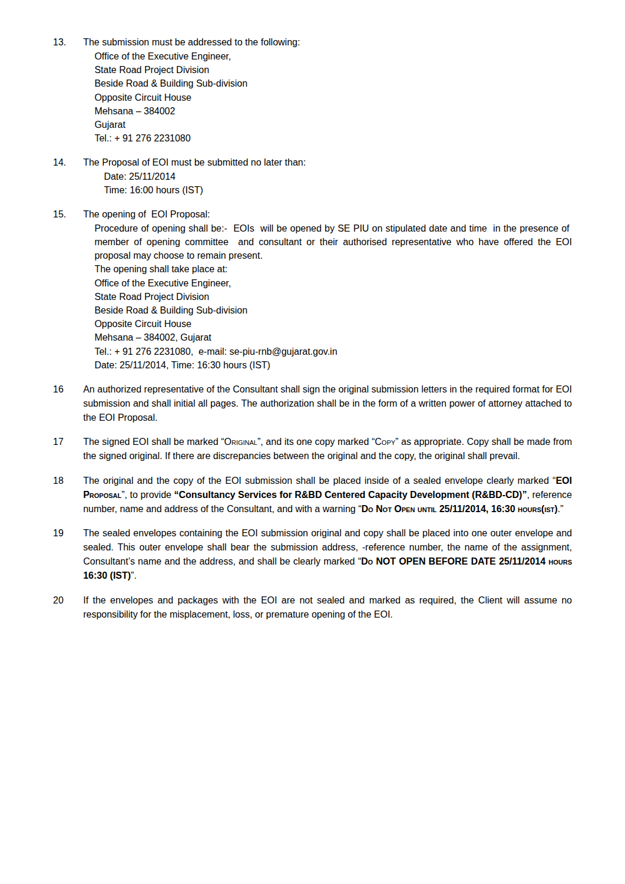13. The submission must be addressed to the following:
Office of the Executive Engineer,
State Road Project Division
Beside Road & Building Sub-division
Opposite Circuit House
Mehsana – 384002
Gujarat
Tel.: + 91 276 2231080
14. The Proposal of EOI must be submitted no later than:
Date: 25/11/2014
Time: 16:00 hours (IST)
15. The opening of EOI Proposal:
Procedure of opening shall be:- EOIs will be opened by SE PIU on stipulated date and time in the presence of member of opening committee and consultant or their authorised representative who have offered the EOI proposal may choose to remain present.
The opening shall take place at:
Office of the Executive Engineer,
State Road Project Division
Beside Road & Building Sub-division
Opposite Circuit House
Mehsana – 384002, Gujarat
Tel.: + 91 276 2231080, e-mail: se-piu-rnb@gujarat.gov.in
Date: 25/11/2014, Time: 16:30 hours (IST)
16 An authorized representative of the Consultant shall sign the original submission letters in the required format for EOI submission and shall initial all pages. The authorization shall be in the form of a written power of attorney attached to the EOI Proposal.
17 The signed EOI shall be marked “Original”, and its one copy marked “Copy” as appropriate. Copy shall be made from the signed original. If there are discrepancies between the original and the copy, the original shall prevail.
18 The original and the copy of the EOI submission shall be placed inside of a sealed envelope clearly marked “EOI Proposal”, to provide “Consultancy Services for R&BD Centered Capacity Development (R&BD-CD)”, reference number, name and address of the Consultant, and with a warning “Do Not Open until 25/11/2014, 16:30 hours(ist).”
19 The sealed envelopes containing the EOI submission original and copy shall be placed into one outer envelope and sealed. This outer envelope shall bear the submission address, -reference number, the name of the assignment, Consultant’s name and the address, and shall be clearly marked “Do NOT OPEN BEFORE DATE 25/11/2014 hours 16:30 (IST)”.
20 If the envelopes and packages with the EOI are not sealed and marked as required, the Client will assume no responsibility for the misplacement, loss, or premature opening of the EOI.